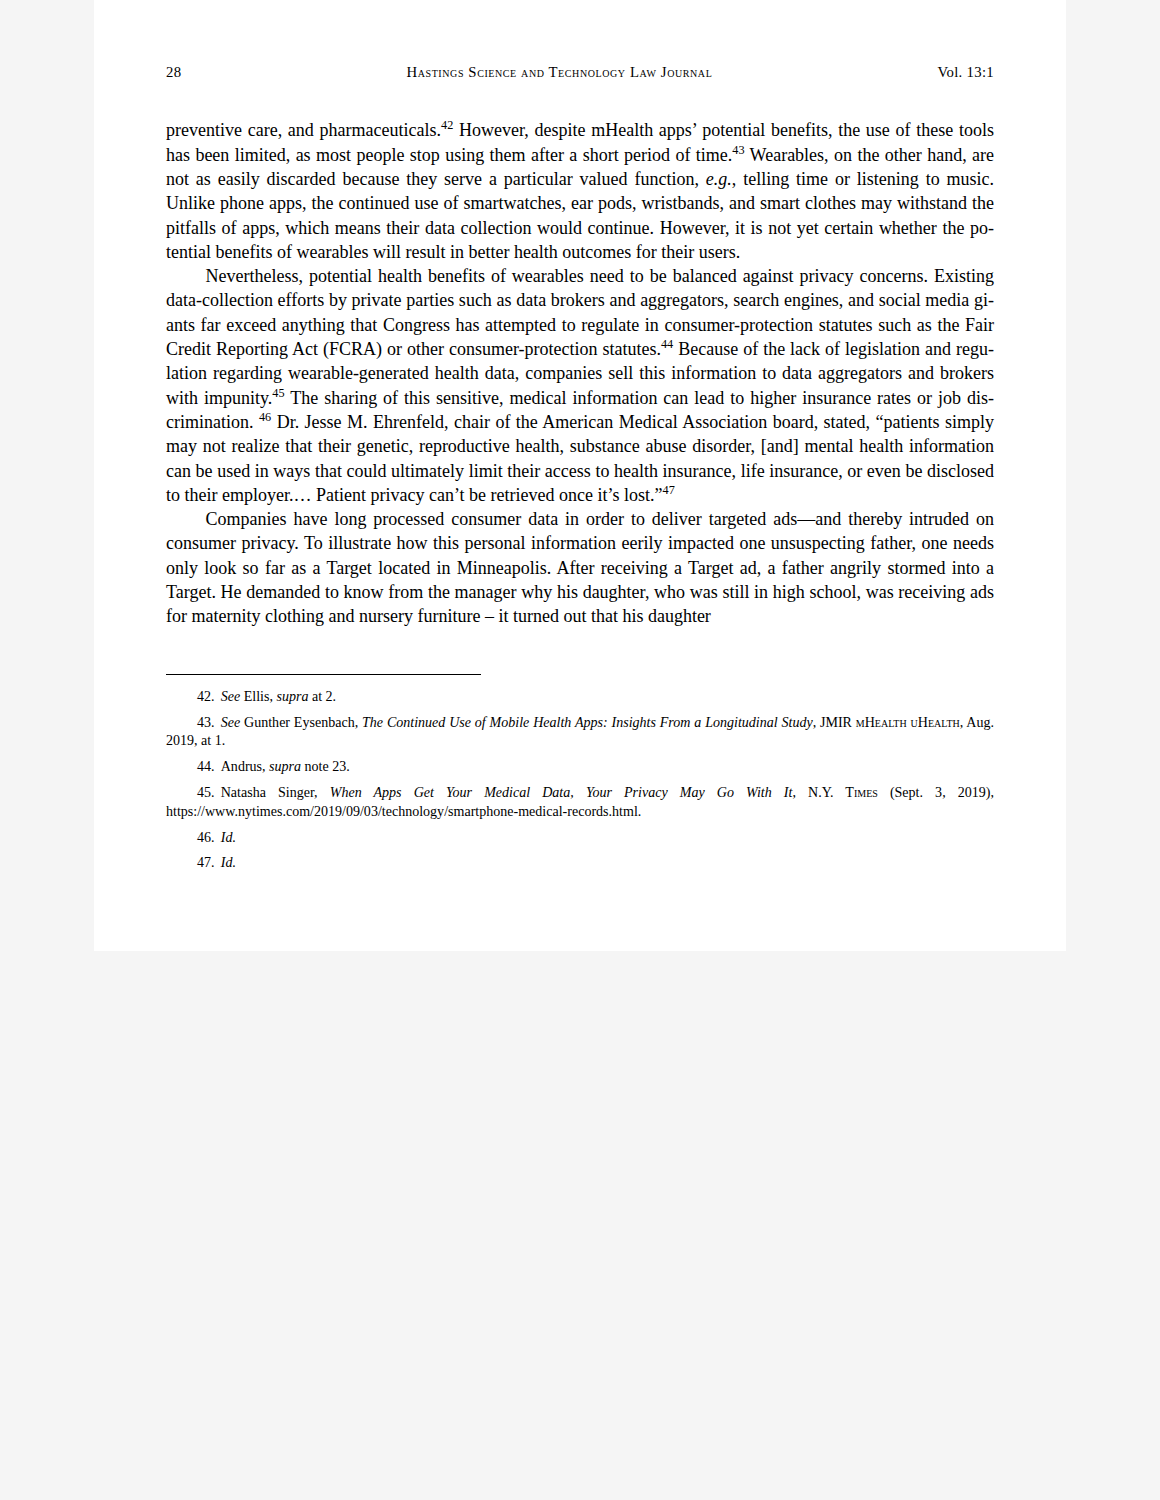28 Hastings Science and Technology Law Journal Vol. 13:1
preventive care, and pharmaceuticals.42 However, despite mHealth apps’ potential benefits, the use of these tools has been limited, as most people stop using them after a short period of time.43 Wearables, on the other hand, are not as easily discarded because they serve a particular valued function, e.g., telling time or listening to music. Unlike phone apps, the continued use of smartwatches, ear pods, wristbands, and smart clothes may withstand the pitfalls of apps, which means their data collection would continue. However, it is not yet certain whether the potential benefits of wearables will result in better health outcomes for their users.
Nevertheless, potential health benefits of wearables need to be balanced against privacy concerns. Existing data-collection efforts by private parties such as data brokers and aggregators, search engines, and social media giants far exceed anything that Congress has attempted to regulate in consumer-protection statutes such as the Fair Credit Reporting Act (FCRA) or other consumer-protection statutes.44 Because of the lack of legislation and regulation regarding wearable-generated health data, companies sell this information to data aggregators and brokers with impunity.45 The sharing of this sensitive, medical information can lead to higher insurance rates or job discrimination. 46 Dr. Jesse M. Ehrenfeld, chair of the American Medical Association board, stated, “patients simply may not realize that their genetic, reproductive health, substance abuse disorder, [and] mental health information can be used in ways that could ultimately limit their access to health insurance, life insurance, or even be disclosed to their employer.… Patient privacy can’t be retrieved once it’s lost.”47
Companies have long processed consumer data in order to deliver targeted ads—and thereby intruded on consumer privacy. To illustrate how this personal information eerily impacted one unsuspecting father, one needs only look so far as a Target located in Minneapolis. After receiving a Target ad, a father angrily stormed into a Target. He demanded to know from the manager why his daughter, who was still in high school, was receiving ads for maternity clothing and nursery furniture – it turned out that his daughter
42. See Ellis, supra at 2.
43. See Gunther Eysenbach, The Continued Use of Mobile Health Apps: Insights From a Longitudinal Study, JMIR mHealth uHealth, Aug. 2019, at 1.
44. Andrus, supra note 23.
45. Natasha Singer, When Apps Get Your Medical Data, Your Privacy May Go With It, N.Y. Times (Sept. 3, 2019), https://www.nytimes.com/2019/09/03/technology/smartphone-medical-records.html.
46. Id.
47. Id.